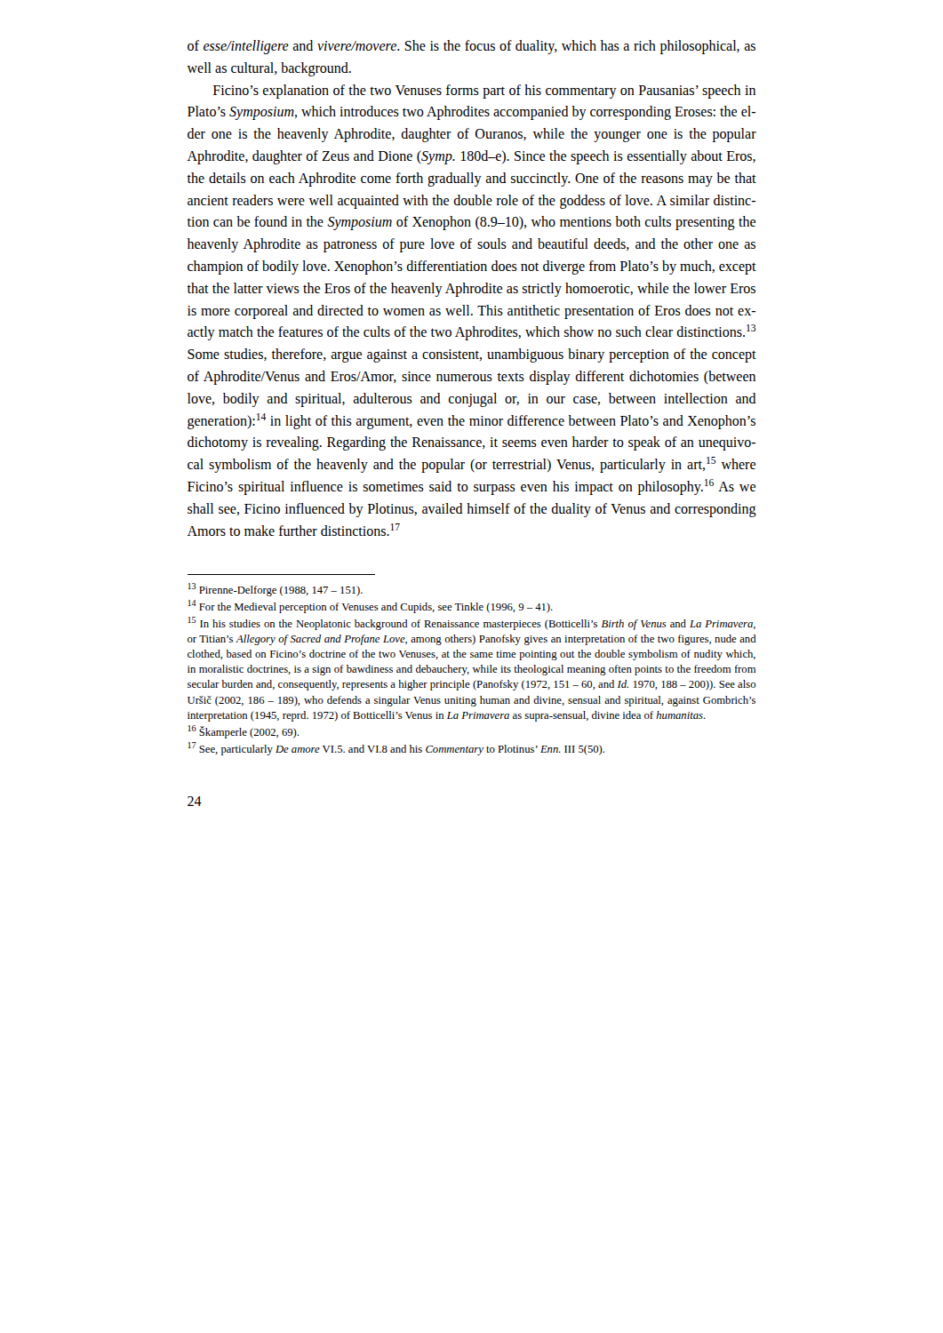of esse/intelligere and vivere/movere. She is the focus of duality, which has a rich philosophical, as well as cultural, background.
Ficino’s explanation of the two Venuses forms part of his commentary on Pausanias’ speech in Plato’s Symposium, which introduces two Aphrodites accompanied by corresponding Eroses: the elder one is the heavenly Aphrodite, daughter of Ouranos, while the younger one is the popular Aphrodite, daughter of Zeus and Dione (Symp. 180d–e). Since the speech is essentially about Eros, the details on each Aphrodite come forth gradually and succinctly. One of the reasons may be that ancient readers were well acquainted with the double role of the goddess of love. A similar distinction can be found in the Symposium of Xenophon (8.9–10), who mentions both cults presenting the heavenly Aphrodite as patroness of pure love of souls and beautiful deeds, and the other one as champion of bodily love. Xenophon’s differentiation does not diverge from Plato’s by much, except that the latter views the Eros of the heavenly Aphrodite as strictly homoerotic, while the lower Eros is more corporeal and directed to women as well. This antithetic presentation of Eros does not exactly match the features of the cults of the two Aphrodites, which show no such clear distinctions.13 Some studies, therefore, argue against a consistent, unambiguous binary perception of the concept of Aphrodite/Venus and Eros/Amor, since numerous texts display different dichotomies (between love, bodily and spiritual, adulterous and conjugal or, in our case, between intellection and generation):14 in light of this argument, even the minor difference between Plato’s and Xenophon’s dichotomy is revealing. Regarding the Renaissance, it seems even harder to speak of an unequivocal symbolism of the heavenly and the popular (or terrestrial) Venus, particularly in art,15 where Ficino’s spiritual influence is sometimes said to surpass even his impact on philosophy.16 As we shall see, Ficino influenced by Plotinus, availed himself of the duality of Venus and corresponding Amors to make further distinctions.17
13 Pirenne-Delforge (1988, 147 – 151).
14 For the Medieval perception of Venuses and Cupids, see Tinkle (1996, 9 – 41).
15 In his studies on the Neoplatonic background of Renaissance masterpieces (Botticelli’s Birth of Venus and La Primavera, or Titian’s Allegory of Sacred and Profane Love, among others) Panofsky gives an interpretation of the two figures, nude and clothed, based on Ficino’s doctrine of the two Venuses, at the same time pointing out the double symbolism of nudity which, in moralistic doctrines, is a sign of bawdiness and debauchery, while its theological meaning often points to the freedom from secular burden and, consequently, represents a higher principle (Panofsky (1972, 151 – 60, and Id. 1970, 188 – 200)). See also Uršič (2002, 186 – 189), who defends a singular Venus uniting human and divine, sensual and spiritual, against Gombrich’s interpretation (1945, reprd. 1972) of Botticelli’s Venus in La Primavera as supra-sensual, divine idea of humanitas.
16 Škamperle (2002, 69).
17 See, particularly De amore VI.5. and VI.8 and his Commentary to Plotinus’ Enn. III 5(50).
24